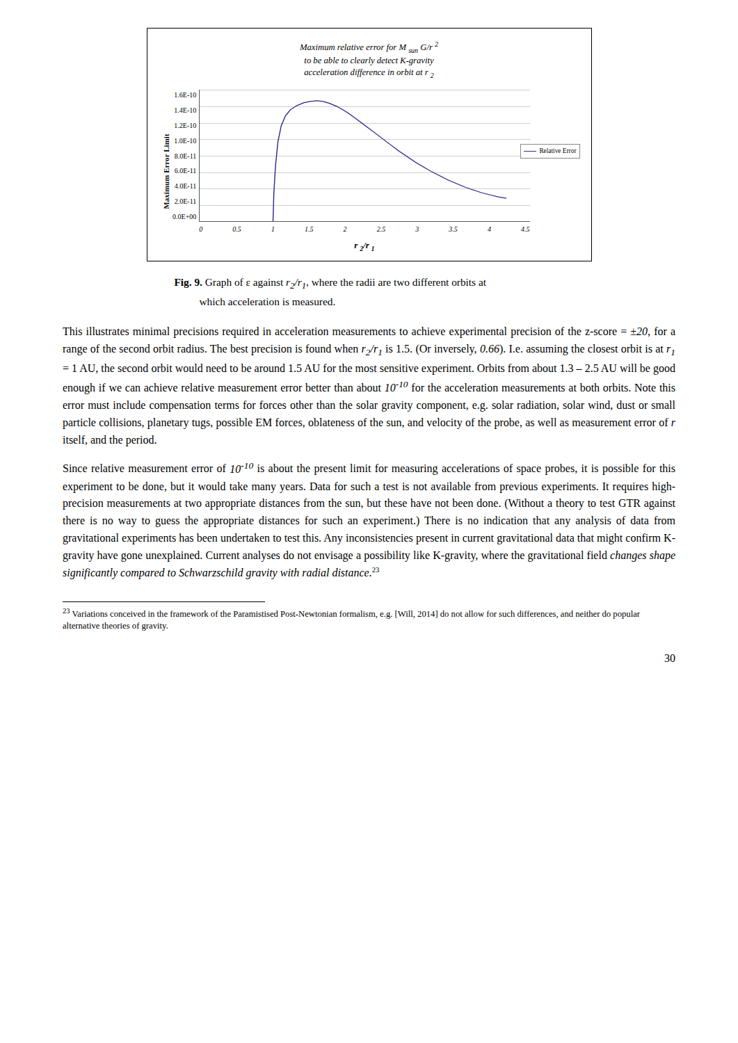Maximum relative error for M sun G/r 2
to be able to clearly detect K-gravity
acceleration difference in orbit at r 2
Maximum Error Limit
1.6E-10
1.4E-10
1.2E-10
1.0E-10
8.0E-11
6.0E-11
4.0E-11
2.0E-11
0.0E+00
0 0.5 1 1.5 2 2.5 3 3.5 4 4.5
r 2/r 1
Relative Error
Fig. 9. Graph of ε against r2/r1, where the radii are two different orbits at which acceleration is measured.
This illustrates minimal precisions required in acceleration measurements to achieve experimental precision of the z-score = ±20, for a range of the second orbit radius. The best precision is found when r2/r1 is 1.5. (Or inversely, 0.66). I.e. assuming the closest orbit is at r1 = 1 AU, the second orbit would need to be around 1.5 AU for the most sensitive experiment. Orbits from about 1.3 – 2.5 AU will be good enough if we can achieve relative measurement error better than about 10-10 for the acceleration measurements at both orbits. Note this error must include compensation terms for forces other than the solar gravity component, e.g. solar radiation, solar wind, dust or small particle collisions, planetary tugs, possible EM forces, oblateness of the sun, and velocity of the probe, as well as measurement error of r itself, and the period.
Since relative measurement error of 10-10 is about the present limit for measuring accelerations of space probes, it is possible for this experiment to be done, but it would take many years. Data for such a test is not available from previous experiments. It requires high-precision measurements at two appropriate distances from the sun, but these have not been done. (Without a theory to test GTR against there is no way to guess the appropriate distances for such an experiment.) There is no indication that any analysis of data from gravitational experiments has been undertaken to test this. Any inconsistencies present in current gravitational data that might confirm K-gravity have gone unexplained. Current analyses do not envisage a possibility like K-gravity, where the gravitational field changes shape significantly compared to Schwarzschild gravity with radial distance.23
23 Variations conceived in the framework of the Paramistised Post-Newtonian formalism, e.g. [Will, 2014] do not allow for such differences, and neither do popular alternative theories of gravity.
30